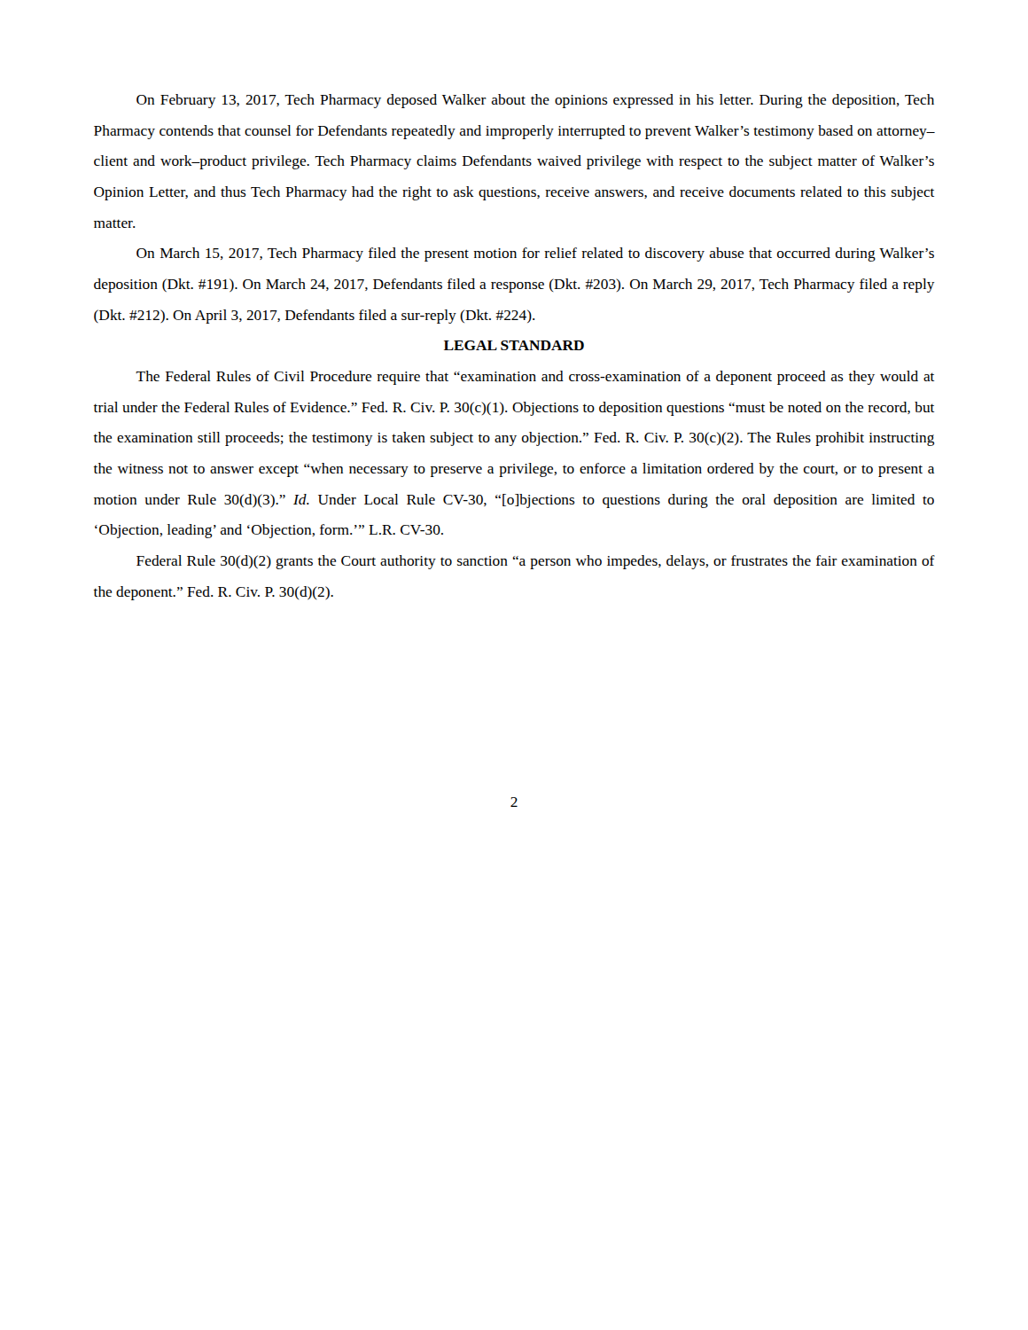On February 13, 2017, Tech Pharmacy deposed Walker about the opinions expressed in his letter. During the deposition, Tech Pharmacy contends that counsel for Defendants repeatedly and improperly interrupted to prevent Walker’s testimony based on attorney–client and work–product privilege. Tech Pharmacy claims Defendants waived privilege with respect to the subject matter of Walker’s Opinion Letter, and thus Tech Pharmacy had the right to ask questions, receive answers, and receive documents related to this subject matter.
On March 15, 2017, Tech Pharmacy filed the present motion for relief related to discovery abuse that occurred during Walker’s deposition (Dkt. #191). On March 24, 2017, Defendants filed a response (Dkt. #203). On March 29, 2017, Tech Pharmacy filed a reply (Dkt. #212). On April 3, 2017, Defendants filed a sur-reply (Dkt. #224).
LEGAL STANDARD
The Federal Rules of Civil Procedure require that “examination and cross-examination of a deponent proceed as they would at trial under the Federal Rules of Evidence.” Fed. R. Civ. P. 30(c)(1). Objections to deposition questions “must be noted on the record, but the examination still proceeds; the testimony is taken subject to any objection.” Fed. R. Civ. P. 30(c)(2). The Rules prohibit instructing the witness not to answer except “when necessary to preserve a privilege, to enforce a limitation ordered by the court, or to present a motion under Rule 30(d)(3).” Id. Under Local Rule CV-30, “[o]bjections to questions during the oral deposition are limited to ‘Objection, leading’ and ‘Objection, form.’” L.R. CV-30.
Federal Rule 30(d)(2) grants the Court authority to sanction “a person who impedes, delays, or frustrates the fair examination of the deponent.” Fed. R. Civ. P. 30(d)(2).
2